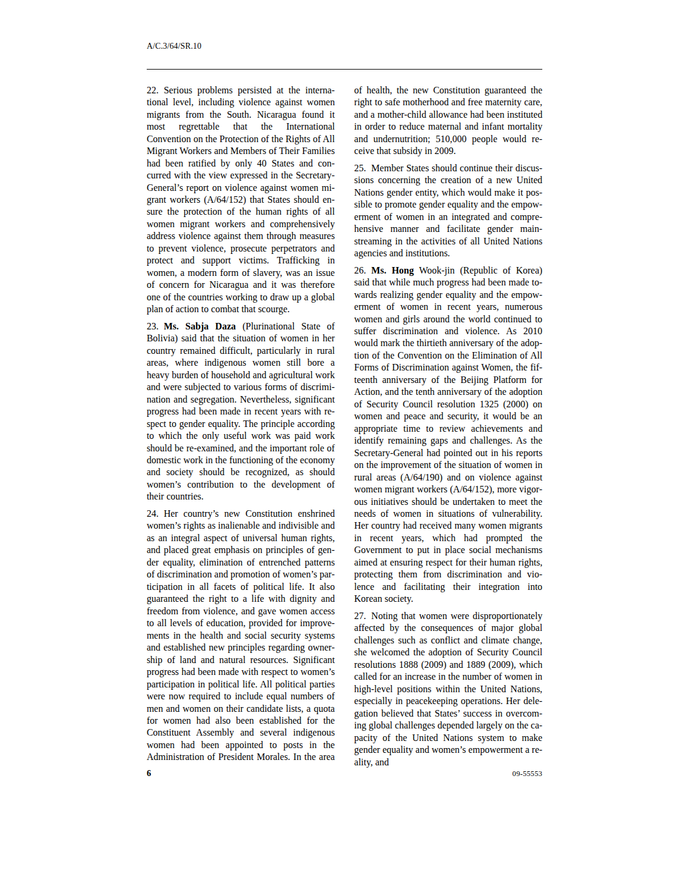A/C.3/64/SR.10
22. Serious problems persisted at the international level, including violence against women migrants from the South. Nicaragua found it most regrettable that the International Convention on the Protection of the Rights of All Migrant Workers and Members of Their Families had been ratified by only 40 States and concurred with the view expressed in the Secretary-General’s report on violence against women migrant workers (A/64/152) that States should ensure the protection of the human rights of all women migrant workers and comprehensively address violence against them through measures to prevent violence, prosecute perpetrators and protect and support victims. Trafficking in women, a modern form of slavery, was an issue of concern for Nicaragua and it was therefore one of the countries working to draw up a global plan of action to combat that scourge.
23. Ms. Sabja Daza (Plurinational State of Bolivia) said that the situation of women in her country remained difficult, particularly in rural areas, where indigenous women still bore a heavy burden of household and agricultural work and were subjected to various forms of discrimination and segregation. Nevertheless, significant progress had been made in recent years with respect to gender equality. The principle according to which the only useful work was paid work should be re-examined, and the important role of domestic work in the functioning of the economy and society should be recognized, as should women’s contribution to the development of their countries.
24. Her country’s new Constitution enshrined women’s rights as inalienable and indivisible and as an integral aspect of universal human rights, and placed great emphasis on principles of gender equality, elimination of entrenched patterns of discrimination and promotion of women’s participation in all facets of political life. It also guaranteed the right to a life with dignity and freedom from violence, and gave women access to all levels of education, provided for improvements in the health and social security systems and established new principles regarding ownership of land and natural resources. Significant progress had been made with respect to women’s participation in political life. All political parties were now required to include equal numbers of men and women on their candidate lists, a quota for women had also been established for the Constituent Assembly and several indigenous women had been appointed to posts in the Administration of President Morales. In the area of health, the new Constitution guaranteed the right to safe motherhood and free maternity care, and a mother-child allowance had been instituted in order to reduce maternal and infant mortality and undernutrition; 510,000 people would receive that subsidy in 2009.
25. Member States should continue their discussions concerning the creation of a new United Nations gender entity, which would make it possible to promote gender equality and the empowerment of women in an integrated and comprehensive manner and facilitate gender mainstreaming in the activities of all United Nations agencies and institutions.
26. Ms. Hong Wook-jin (Republic of Korea) said that while much progress had been made towards realizing gender equality and the empowerment of women in recent years, numerous women and girls around the world continued to suffer discrimination and violence. As 2010 would mark the thirtieth anniversary of the adoption of the Convention on the Elimination of All Forms of Discrimination against Women, the fifteenth anniversary of the Beijing Platform for Action, and the tenth anniversary of the adoption of Security Council resolution 1325 (2000) on women and peace and security, it would be an appropriate time to review achievements and identify remaining gaps and challenges. As the Secretary-General had pointed out in his reports on the improvement of the situation of women in rural areas (A/64/190) and on violence against women migrant workers (A/64/152), more vigorous initiatives should be undertaken to meet the needs of women in situations of vulnerability. Her country had received many women migrants in recent years, which had prompted the Government to put in place social mechanisms aimed at ensuring respect for their human rights, protecting them from discrimination and violence and facilitating their integration into Korean society.
27. Noting that women were disproportionately affected by the consequences of major global challenges such as conflict and climate change, she welcomed the adoption of Security Council resolutions 1888 (2009) and 1889 (2009), which called for an increase in the number of women in high-level positions within the United Nations, especially in peacekeeping operations. Her delegation believed that States’ success in overcoming global challenges depended largely on the capacity of the United Nations system to make gender equality and women’s empowerment a reality, and
6 09-55553